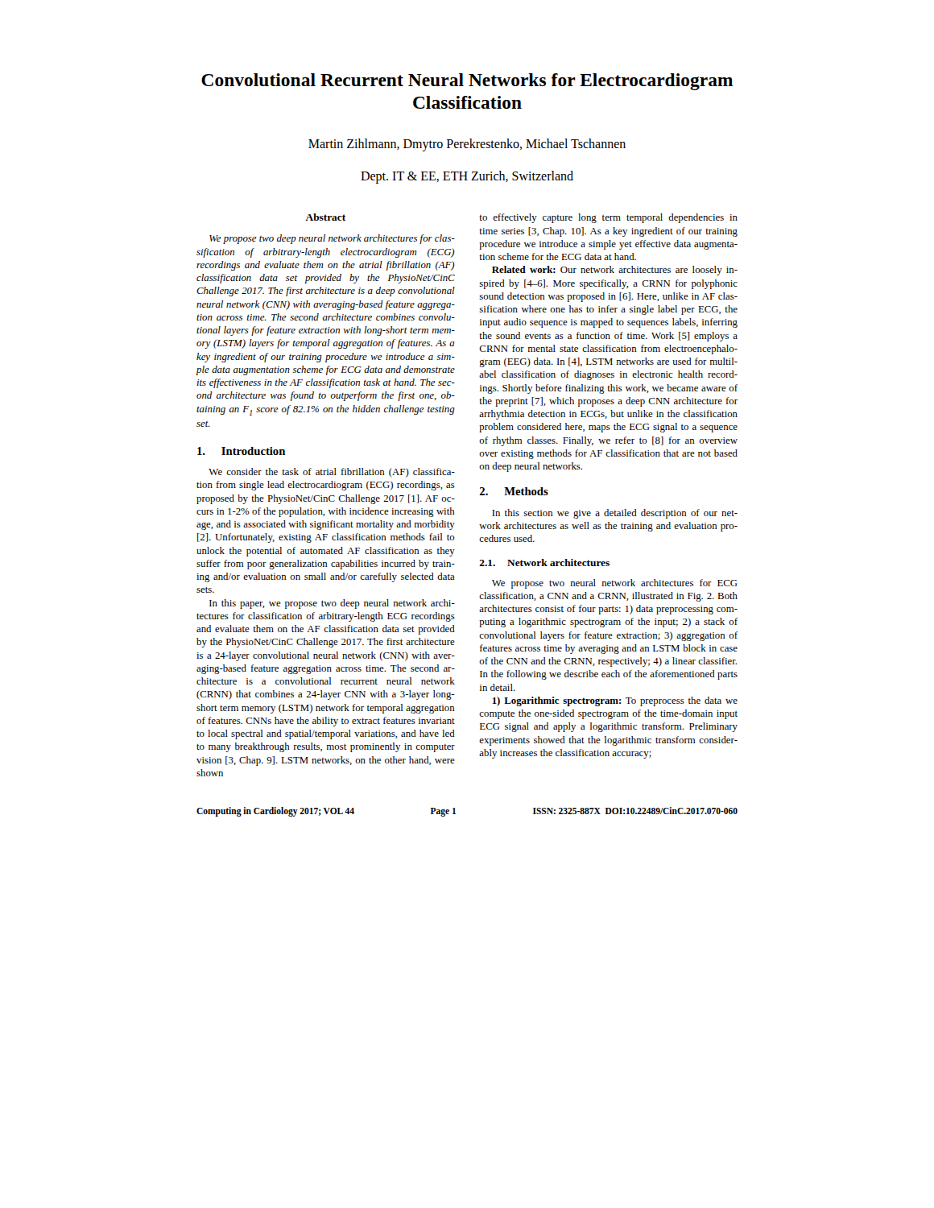Convolutional Recurrent Neural Networks for Electrocardiogram Classification
Martin Zihlmann, Dmytro Perekrestenko, Michael Tschannen
Dept. IT & EE, ETH Zurich, Switzerland
Abstract
We propose two deep neural network architectures for classification of arbitrary-length electrocardiogram (ECG) recordings and evaluate them on the atrial fibrillation (AF) classification data set provided by the PhysioNet/CinC Challenge 2017. The first architecture is a deep convolutional neural network (CNN) with averaging-based feature aggregation across time. The second architecture combines convolutional layers for feature extraction with long-short term memory (LSTM) layers for temporal aggregation of features. As a key ingredient of our training procedure we introduce a simple data augmentation scheme for ECG data and demonstrate its effectiveness in the AF classification task at hand. The second architecture was found to outperform the first one, obtaining an F1 score of 82.1% on the hidden challenge testing set.
1. Introduction
We consider the task of atrial fibrillation (AF) classification from single lead electrocardiogram (ECG) recordings, as proposed by the PhysioNet/CinC Challenge 2017 [1]. AF occurs in 1-2% of the population, with incidence increasing with age, and is associated with significant mortality and morbidity [2]. Unfortunately, existing AF classification methods fail to unlock the potential of automated AF classification as they suffer from poor generalization capabilities incurred by training and/or evaluation on small and/or carefully selected data sets.
In this paper, we propose two deep neural network architectures for classification of arbitrary-length ECG recordings and evaluate them on the AF classification data set provided by the PhysioNet/CinC Challenge 2017. The first architecture is a 24-layer convolutional neural network (CNN) with averaging-based feature aggregation across time. The second architecture is a convolutional recurrent neural network (CRNN) that combines a 24-layer CNN with a 3-layer long-short term memory (LSTM) network for temporal aggregation of features. CNNs have the ability to extract features invariant to local spectral and spatial/temporal variations, and have led to many breakthrough results, most prominently in computer vision [3, Chap. 9]. LSTM networks, on the other hand, were shown
to effectively capture long term temporal dependencies in time series [3, Chap. 10]. As a key ingredient of our training procedure we introduce a simple yet effective data augmentation scheme for the ECG data at hand.
Related work: Our network architectures are loosely inspired by [4–6]. More specifically, a CRNN for polyphonic sound detection was proposed in [6]. Here, unlike in AF classification where one has to infer a single label per ECG, the input audio sequence is mapped to sequences labels, inferring the sound events as a function of time. Work [5] employs a CRNN for mental state classification from electroencephalogram (EEG) data. In [4], LSTM networks are used for multilabel classification of diagnoses in electronic health recordings. Shortly before finalizing this work, we became aware of the preprint [7], which proposes a deep CNN architecture for arrhythmia detection in ECGs, but unlike in the classification problem considered here, maps the ECG signal to a sequence of rhythm classes. Finally, we refer to [8] for an overview over existing methods for AF classification that are not based on deep neural networks.
2. Methods
In this section we give a detailed description of our network architectures as well as the training and evaluation procedures used.
2.1. Network architectures
We propose two neural network architectures for ECG classification, a CNN and a CRNN, illustrated in Fig. 2. Both architectures consist of four parts: 1) data preprocessing computing a logarithmic spectrogram of the input; 2) a stack of convolutional layers for feature extraction; 3) aggregation of features across time by averaging and an LSTM block in case of the CNN and the CRNN, respectively; 4) a linear classifier. In the following we describe each of the aforementioned parts in detail.
1) Logarithmic spectrogram: To preprocess the data we compute the one-sided spectrogram of the time-domain input ECG signal and apply a logarithmic transform. Preliminary experiments showed that the logarithmic transform considerably increases the classification accuracy;
Computing in Cardiology 2017; VOL 44
Page 1
ISSN: 2325-887X DOI:10.22489/CinC.2017.070-060